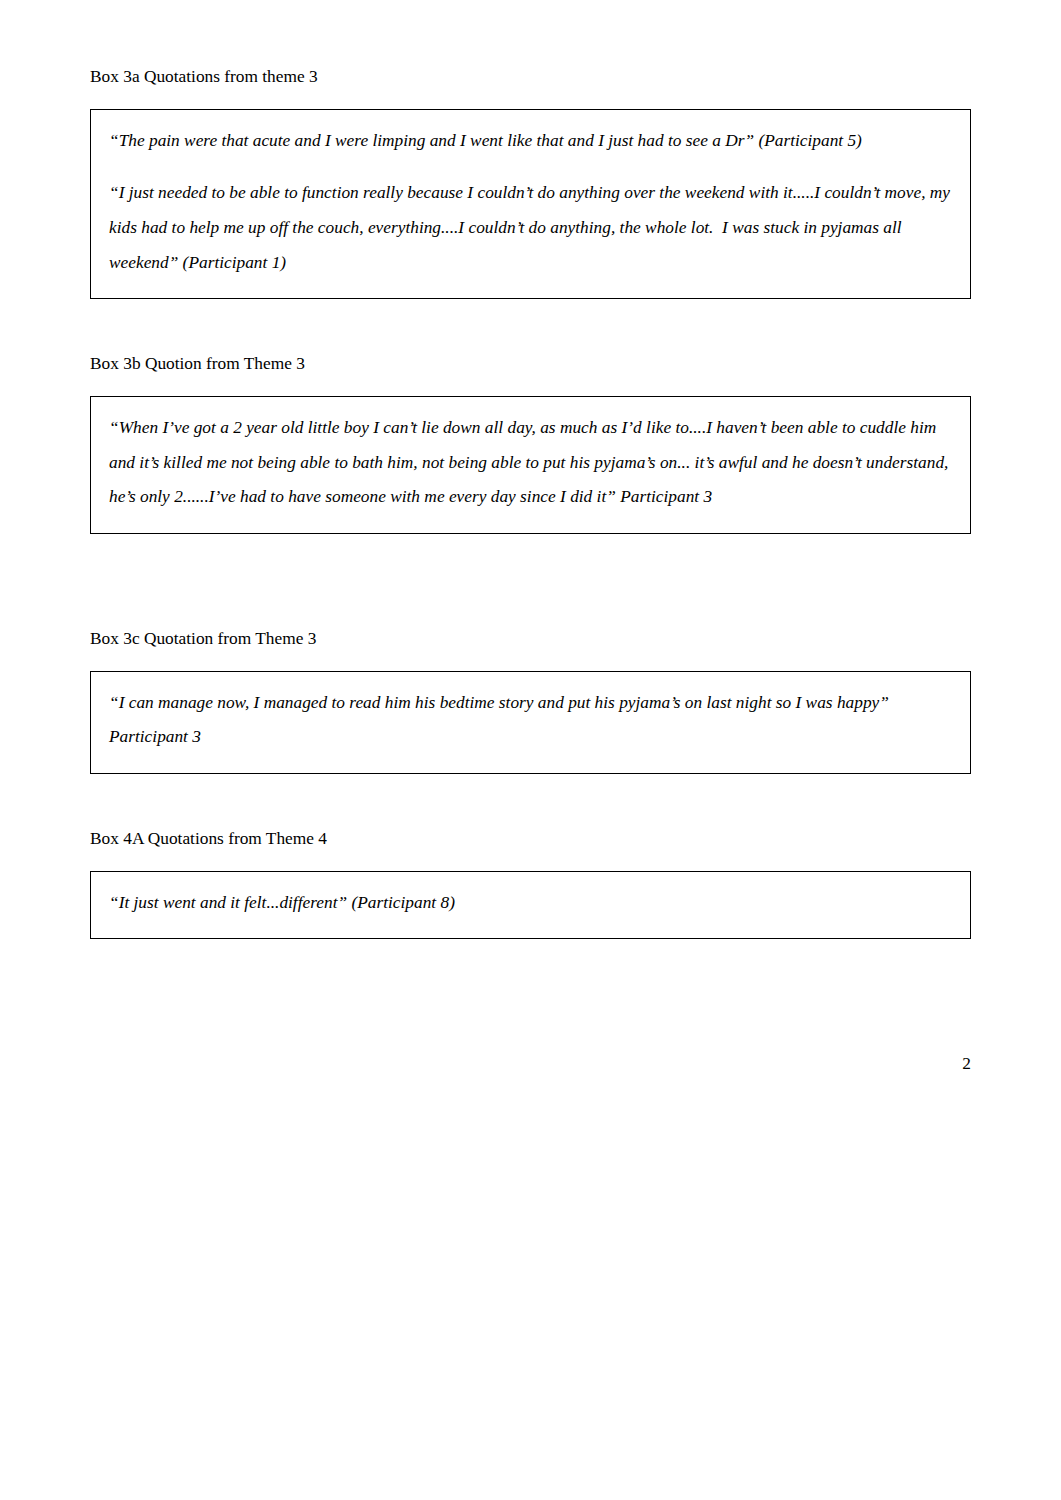Box 3a Quotations from theme 3
“The pain were that acute and I were limping and I went like that and I just had to see a Dr” (Participant 5)
“I just needed to be able to function really because I couldn’t do anything over the weekend with it.....I couldn’t move, my kids had to help me up off the couch, everything....I couldn’t do anything, the whole lot. I was stuck in pyjamas all weekend” (Participant 1)
Box 3b Quotion from Theme 3
“When I’ve got a 2 year old little boy I can’t lie down all day, as much as I’d like to....I haven’t been able to cuddle him and it’s killed me not being able to bath him, not being able to put his pyjama’s on... it’s awful and he doesn’t understand, he’s only 2......I’ve had to have someone with me every day since I did it” Participant 3
Box 3c Quotation from Theme 3
“I can manage now, I managed to read him his bedtime story and put his pyjama’s on last night so I was happy” Participant 3
Box 4A Quotations from Theme 4
“It just went and it felt...different” (Participant 8)
2